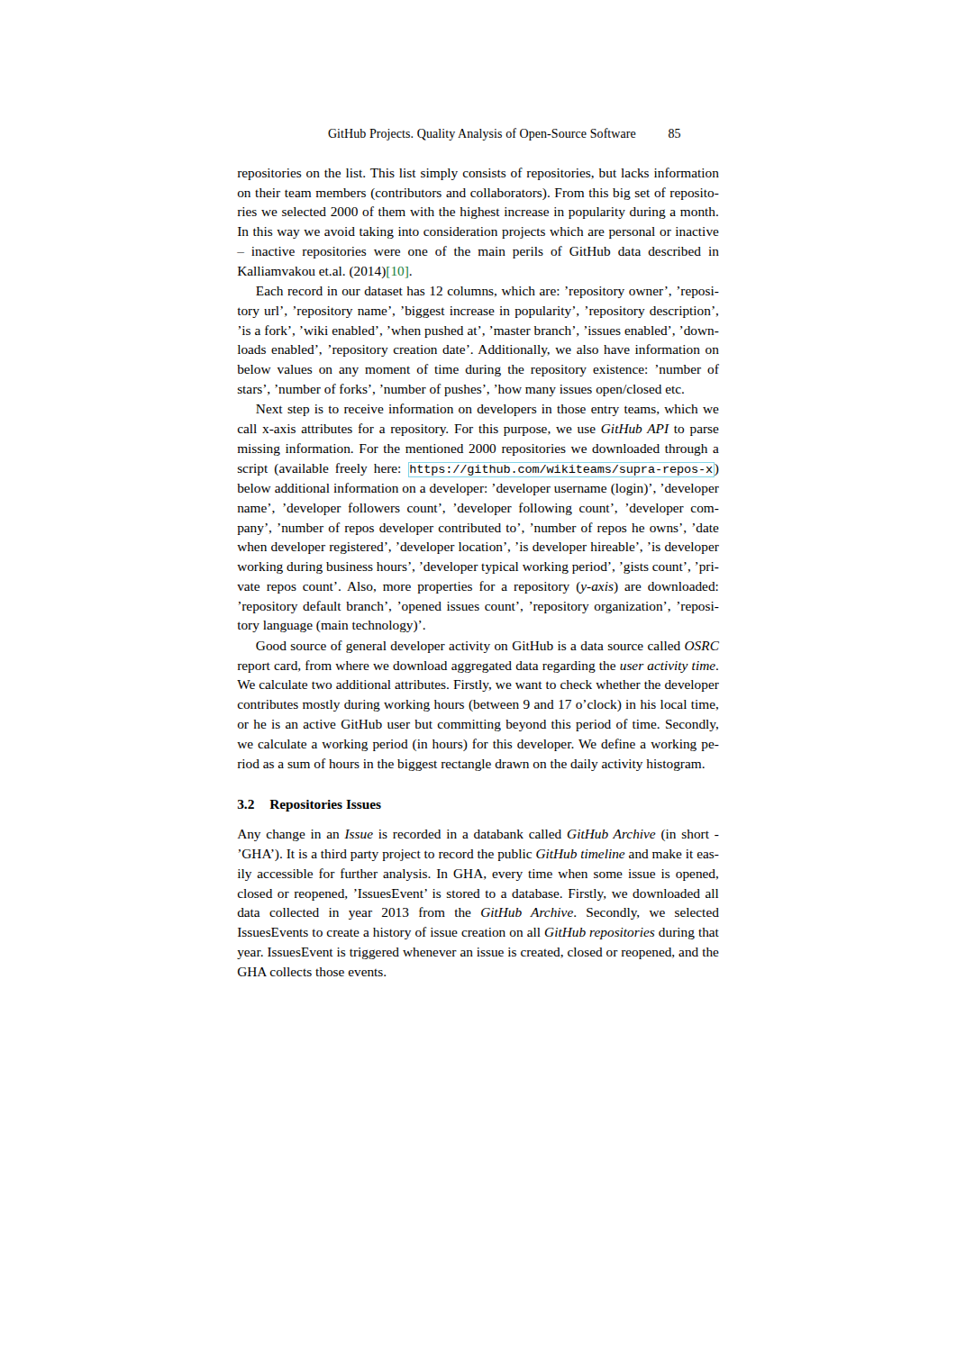GitHub Projects. Quality Analysis of Open-Source Software 85
repositories on the list. This list simply consists of repositories, but lacks information on their team members (contributors and collaborators). From this big set of repositories we selected 2000 of them with the highest increase in popularity during a month. In this way we avoid taking into consideration projects which are personal or inactive – inactive repositories were one of the main perils of GitHub data described in Kalliamvakou et.al. (2014)[10].
Each record in our dataset has 12 columns, which are: ’repository owner’, ’repository url’, ’repository name’, ’biggest increase in popularity’, ’repository description’, ’is a fork’, ’wiki enabled’, ’when pushed at’, ’master branch’, ’issues enabled’, ’downloads enabled’, ’repository creation date’. Additionally, we also have information on below values on any moment of time during the repository existence: ’number of stars’, ’number of forks’, ’number of pushes’, ’how many issues open/closed etc.
Next step is to receive information on developers in those entry teams, which we call x-axis attributes for a repository. For this purpose, we use GitHub API to parse missing information. For the mentioned 2000 repositories we downloaded through a script (available freely here: https://github.com/wikiteams/supra-repos-x) below additional information on a developer: ’developer username (login)’, ’developer name’, ’developer followers count’, ’developer following count’, ’developer company’, ’number of repos developer contributed to’, ’number of repos he owns’, ’date when developer registered’, ’developer location’, ’is developer hireable’, ’is developer working during business hours’, ’developer typical working period’, ’gists count’, ’private repos count’. Also, more properties for a repository (y-axis) are downloaded: ’repository default branch’, ’opened issues count’, ’repository organization’, ’repository language (main technology)’.
Good source of general developer activity on GitHub is a data source called OSRC report card, from where we download aggregated data regarding the user activity time. We calculate two additional attributes. Firstly, we want to check whether the developer contributes mostly during working hours (between 9 and 17 o’clock) in his local time, or he is an active GitHub user but committing beyond this period of time. Secondly, we calculate a working period (in hours) for this developer. We define a working period as a sum of hours in the biggest rectangle drawn on the daily activity histogram.
3.2 Repositories Issues
Any change in an Issue is recorded in a databank called GitHub Archive (in short - ’GHA’). It is a third party project to record the public GitHub timeline and make it easily accessible for further analysis. In GHA, every time when some issue is opened, closed or reopened, ’IssuesEvent’ is stored to a database. Firstly, we downloaded all data collected in year 2013 from the GitHub Archive. Secondly, we selected IssuesEvents to create a history of issue creation on all GitHub repositories during that year. IssuesEvent is triggered whenever an issue is created, closed or reopened, and the GHA collects those events.